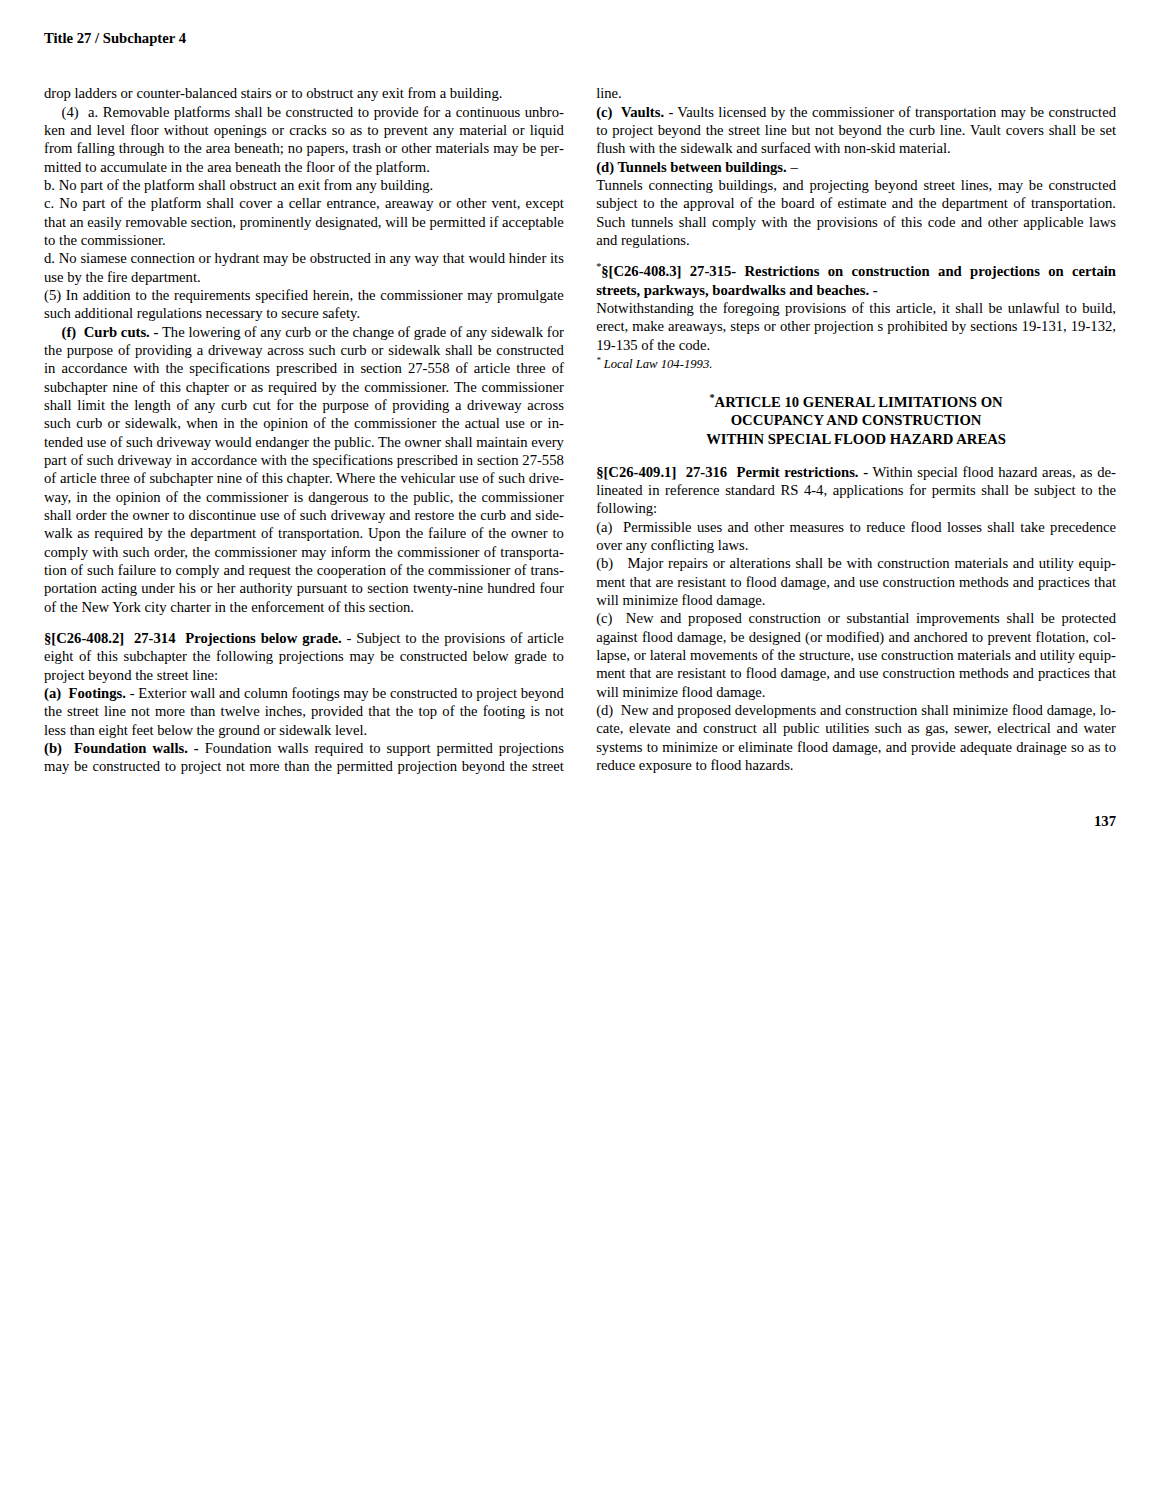Title 27 / Subchapter 4
drop ladders or counter-balanced stairs or to obstruct any exit from a building.
(4) a. Removable platforms shall be constructed to provide for a continuous unbroken and level floor without openings or cracks so as to prevent any material or liquid from falling through to the area beneath; no papers, trash or other materials may be permitted to accumulate in the area beneath the floor of the platform.
b. No part of the platform shall obstruct an exit from any building.
c. No part of the platform shall cover a cellar entrance, areaway or other vent, except that an easily removable section, prominently designated, will be permitted if acceptable to the commissioner.
d. No siamese connection or hydrant may be obstructed in any way that would hinder its use by the fire department.
(5) In addition to the requirements specified herein, the commissioner may promulgate such additional regulations necessary to secure safety.
(f) Curb cuts. - The lowering of any curb or the change of grade of any sidewalk for the purpose of providing a driveway across such curb or sidewalk shall be constructed in accordance with the specifications prescribed in section 27-558 of article three of subchapter nine of this chapter or as required by the commissioner. The commissioner shall limit the length of any curb cut for the purpose of providing a driveway across such curb or sidewalk, when in the opinion of the commissioner the actual use or intended use of such driveway would endanger the public. The owner shall maintain every part of such driveway in accordance with the specifications prescribed in section 27-558 of article three of subchapter nine of this chapter. Where the vehicular use of such driveway, in the opinion of the commissioner is dangerous to the public, the commissioner shall order the owner to discontinue use of such driveway and restore the curb and sidewalk as required by the department of transportation. Upon the failure of the owner to comply with such order, the commissioner may inform the commissioner of transportation of such failure to comply and request the cooperation of the commissioner of transportation acting under his or her authority pursuant to section twenty-nine hundred four of the New York city charter in the enforcement of this section.
§[C26-408.2] 27-314 Projections below grade. - Subject to the provisions of article eight of this subchapter the following projections may be constructed below grade to project beyond the street line:
(a) Footings. - Exterior wall and column footings may be constructed to project beyond the street line not more than twelve inches, provided that the top of the footing is not less than eight feet below the ground or sidewalk level.
(b) Foundation walls. - Foundation walls required to support permitted projections may be constructed to project not more than the permitted projection beyond the street line.
(c) Vaults. - Vaults licensed by the commissioner of transportation may be constructed to project beyond the street line but not beyond the curb line. Vault covers shall be set flush with the sidewalk and surfaced with non-skid material.
(d) Tunnels between buildings. –
Tunnels connecting buildings, and projecting beyond street lines, may be constructed subject to the approval of the board of estimate and the department of transportation. Such tunnels shall comply with the provisions of this code and other applicable laws and regulations.
*§[C26-408.3] 27-315- Restrictions on construction and projections on certain streets, parkways, boardwalks and beaches. -
Notwithstanding the foregoing provisions of this article, it shall be unlawful to build, erect, make areaways, steps or other projection s prohibited by sections 19-131, 19-132, 19-135 of the code.
* Local Law 104-1993.
*ARTICLE 10 GENERAL LIMITATIONS ON
OCCUPANCY AND CONSTRUCTION
WITHIN SPECIAL FLOOD HAZARD AREAS
§[C26-409.1] 27-316 Permit restrictions. - Within special flood hazard areas, as delineated in reference standard RS 4-4, applications for permits shall be subject to the following:
(a) Permissible uses and other measures to reduce flood losses shall take precedence over any conflicting laws.
(b) Major repairs or alterations shall be with construction materials and utility equipment that are resistant to flood damage, and use construction methods and practices that will minimize flood damage.
(c) New and proposed construction or substantial improvements shall be protected against flood damage, be designed (or modified) and anchored to prevent flotation, collapse, or lateral movements of the structure, use construction materials and utility equipment that are resistant to flood damage, and use construction methods and practices that will minimize flood damage.
(d) New and proposed developments and construction shall minimize flood damage, locate, elevate and construct all public utilities such as gas, sewer, electrical and water systems to minimize or eliminate flood damage, and provide adequate drainage so as to reduce exposure to flood hazards.
137